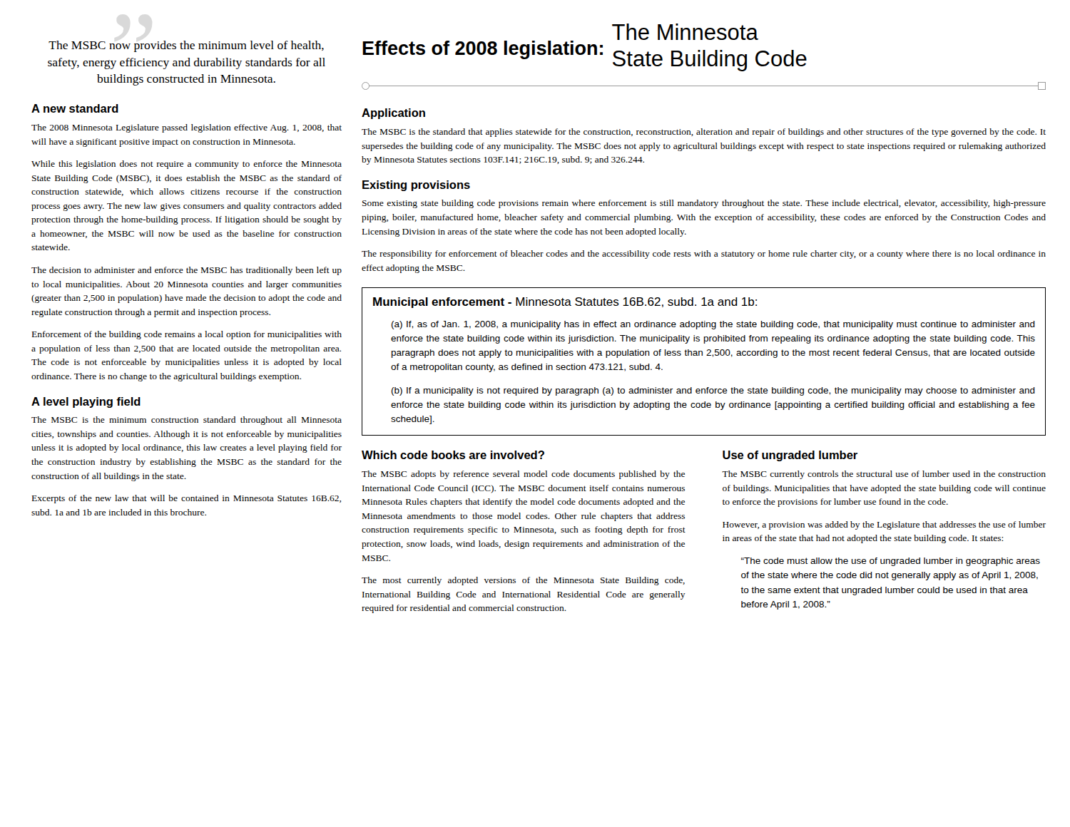”
The MSBC now provides the minimum level of health, safety, energy efficiency and durability standards for all buildings constructed in Minnesota.
Effects of 2008 legislation:
The Minnesota
State Building Code
A new standard
The 2008 Minnesota Legislature passed legislation effective Aug. 1, 2008, that will have a significant positive impact on construction in Minnesota.
While this legislation does not require a community to enforce the Minnesota State Building Code (MSBC), it does establish the MSBC as the standard of construction statewide, which allows citizens recourse if the construction process goes awry. The new law gives consumers and quality contractors added protection through the home-building process. If litigation should be sought by a homeowner, the MSBC will now be used as the baseline for construction statewide.
The decision to administer and enforce the MSBC has traditionally been left up to local municipalities. About 20 Minnesota counties and larger communities (greater than 2,500 in population) have made the decision to adopt the code and regulate construction through a permit and inspection process.
Enforcement of the building code remains a local option for municipalities with a population of less than 2,500 that are located outside the metropolitan area. The code is not enforceable by municipalities unless it is adopted by local ordinance. There is no change to the agricultural buildings exemption.
A level playing field
The MSBC is the minimum construction standard throughout all Minnesota cities, townships and counties. Although it is not enforceable by municipalities unless it is adopted by local ordinance, this law creates a level playing field for the construction industry by establishing the MSBC as the standard for the construction of all buildings in the state.
Excerpts of the new law that will be contained in Minnesota Statutes 16B.62, subd. 1a and 1b are included in this brochure.
Application
The MSBC is the standard that applies statewide for the construction, reconstruction, alteration and repair of buildings and other structures of the type governed by the code. It supersedes the building code of any municipality. The MSBC does not apply to agricultural buildings except with respect to state inspections required or rulemaking authorized by Minnesota Statutes sections 103F.141; 216C.19, subd. 9; and 326.244.
Existing provisions
Some existing state building code provisions remain where enforcement is still mandatory throughout the state. These include electrical, elevator, accessibility, high-pressure piping, boiler, manufactured home, bleacher safety and commercial plumbing. With the exception of accessibility, these codes are enforced by the Construction Codes and Licensing Division in areas of the state where the code has not been adopted locally.
The responsibility for enforcement of bleacher codes and the accessibility code rests with a statutory or home rule charter city, or a county where there is no local ordinance in effect adopting the MSBC.
Municipal enforcement - Minnesota Statutes 16B.62, subd. 1a and 1b:
(a) If, as of Jan. 1, 2008, a municipality has in effect an ordinance adopting the state building code, that municipality must continue to administer and enforce the state building code within its jurisdiction. The municipality is prohibited from repealing its ordinance adopting the state building code. This paragraph does not apply to municipalities with a population of less than 2,500, according to the most recent federal Census, that are located outside of a metropolitan county, as defined in section 473.121, subd. 4.
(b) If a municipality is not required by paragraph (a) to administer and enforce the state building code, the municipality may choose to administer and enforce the state building code within its jurisdiction by adopting the code by ordinance [appointing a certified building official and establishing a fee schedule].
Which code books are involved?
The MSBC adopts by reference several model code documents published by the International Code Council (ICC). The MSBC document itself contains numerous Minnesota Rules chapters that identify the model code documents adopted and the Minnesota amendments to those model codes. Other rule chapters that address construction requirements specific to Minnesota, such as footing depth for frost protection, snow loads, wind loads, design requirements and administration of the MSBC.
The most currently adopted versions of the Minnesota State Building code, International Building Code and International Residential Code are generally required for residential and commercial construction.
Use of ungraded lumber
The MSBC currently controls the structural use of lumber used in the construction of buildings. Municipalities that have adopted the state building code will continue to enforce the provisions for lumber use found in the code.
However, a provision was added by the Legislature that addresses the use of lumber in areas of the state that had not adopted the state building code. It states:
“The code must allow the use of ungraded lumber in geographic areas of the state where the code did not generally apply as of April 1, 2008, to the same extent that ungraded lumber could be used in that area before April 1, 2008.”